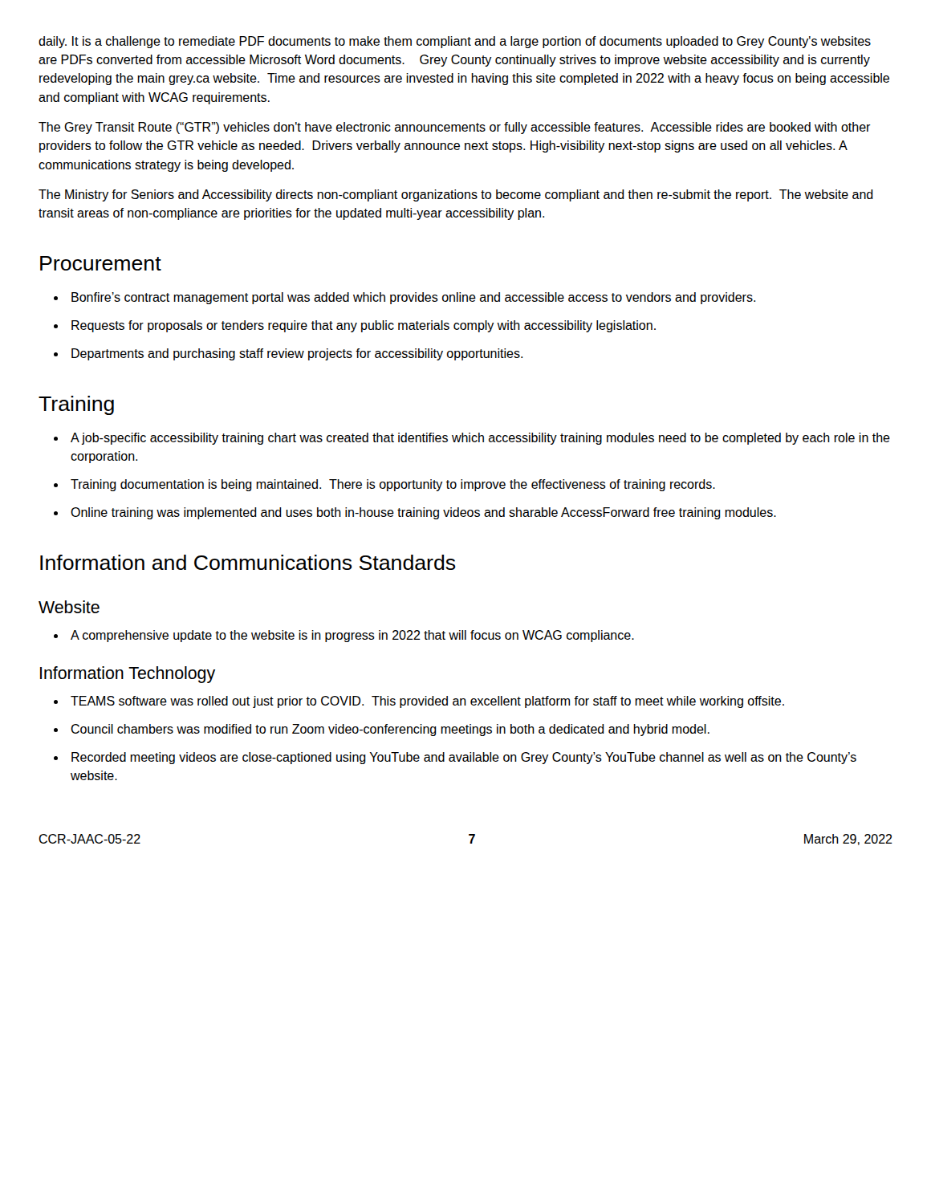daily. It is a challenge to remediate PDF documents to make them compliant and a large portion of documents uploaded to Grey County's websites are PDFs converted from accessible Microsoft Word documents. Grey County continually strives to improve website accessibility and is currently redeveloping the main grey.ca website. Time and resources are invested in having this site completed in 2022 with a heavy focus on being accessible and compliant with WCAG requirements.
The Grey Transit Route (“GTR”) vehicles don't have electronic announcements or fully accessible features. Accessible rides are booked with other providers to follow the GTR vehicle as needed. Drivers verbally announce next stops. High-visibility next-stop signs are used on all vehicles. A communications strategy is being developed.
The Ministry for Seniors and Accessibility directs non-compliant organizations to become compliant and then re-submit the report. The website and transit areas of non-compliance are priorities for the updated multi-year accessibility plan.
Procurement
Bonfire’s contract management portal was added which provides online and accessible access to vendors and providers.
Requests for proposals or tenders require that any public materials comply with accessibility legislation.
Departments and purchasing staff review projects for accessibility opportunities.
Training
A job-specific accessibility training chart was created that identifies which accessibility training modules need to be completed by each role in the corporation.
Training documentation is being maintained. There is opportunity to improve the effectiveness of training records.
Online training was implemented and uses both in-house training videos and sharable AccessForward free training modules.
Information and Communications Standards
Website
A comprehensive update to the website is in progress in 2022 that will focus on WCAG compliance.
Information Technology
TEAMS software was rolled out just prior to COVID. This provided an excellent platform for staff to meet while working offsite.
Council chambers was modified to run Zoom video-conferencing meetings in both a dedicated and hybrid model.
Recorded meeting videos are close-captioned using YouTube and available on Grey County’s YouTube channel as well as on the County’s website.
CCR-JAAC-05-22 7 March 29, 2022